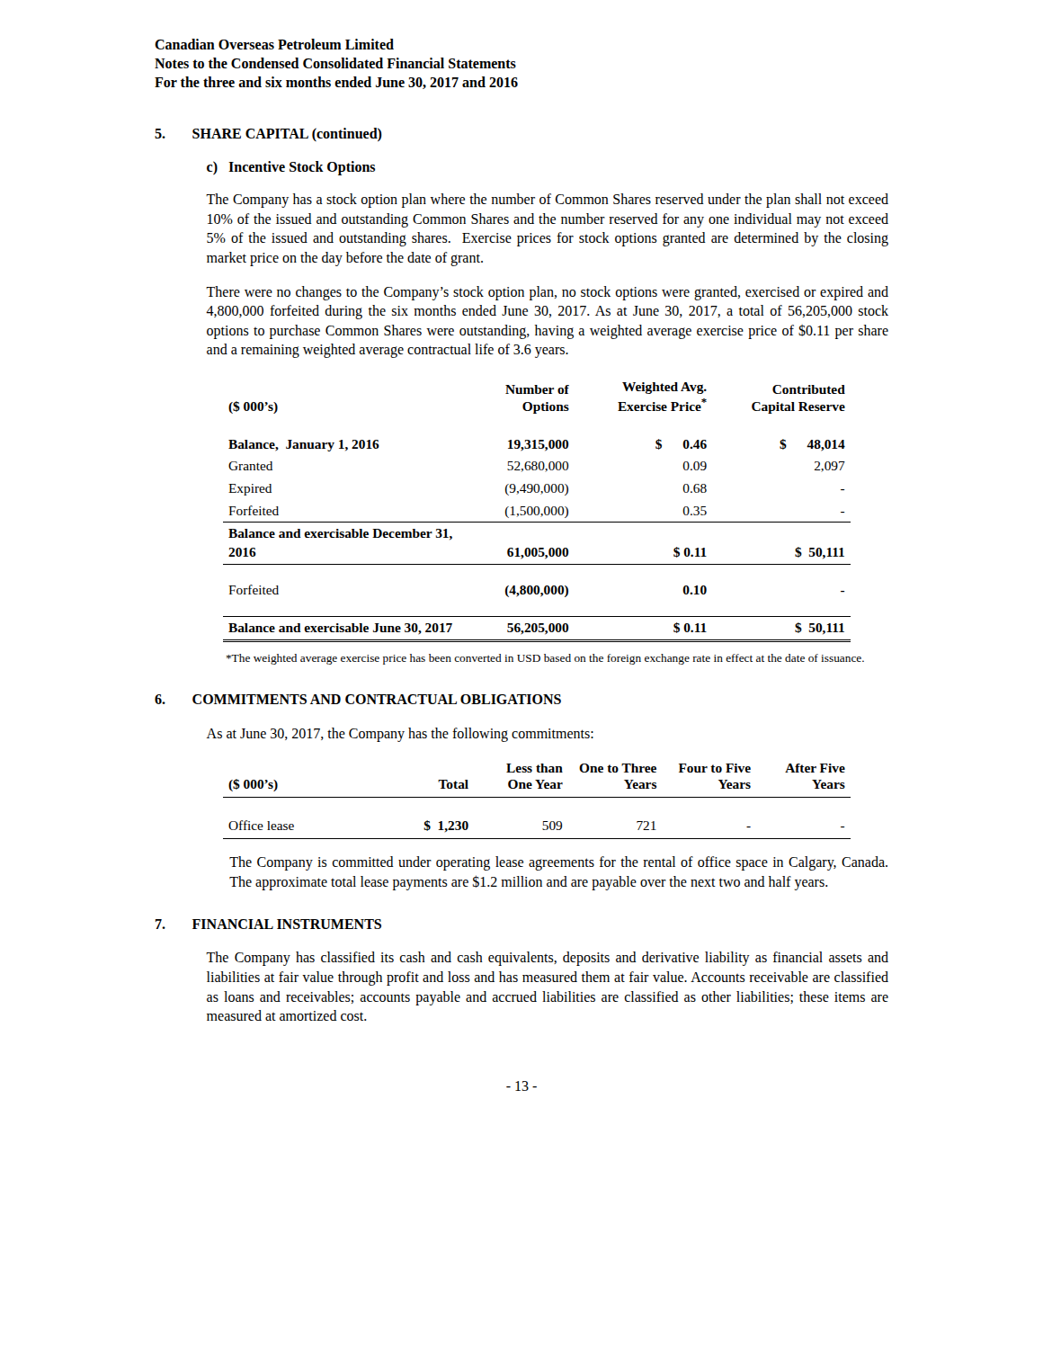Canadian Overseas Petroleum Limited
Notes to the Condensed Consolidated Financial Statements
For the three and six months ended June 30, 2017 and 2016
5. SHARE CAPITAL (continued)
c) Incentive Stock Options
The Company has a stock option plan where the number of Common Shares reserved under the plan shall not exceed 10% of the issued and outstanding Common Shares and the number reserved for any one individual may not exceed 5% of the issued and outstanding shares. Exercise prices for stock options granted are determined by the closing market price on the day before the date of grant.
There were no changes to the Company’s stock option plan, no stock options were granted, exercised or expired and 4,800,000 forfeited during the six months ended June 30, 2017. As at June 30, 2017, a total of 56,205,000 stock options to purchase Common Shares were outstanding, having a weighted average exercise price of $0.11 per share and a remaining weighted average contractual life of 3.6 years.
| ($ 000’s) | Number of Options | Weighted Avg. Exercise Price * | Contributed Capital Reserve |
| --- | --- | --- | --- |
| Balance, January 1, 2016 | 19,315,000 | $ 0.46 | $ 48,014 |
| Granted | 52,680,000 | 0.09 | 2,097 |
| Expired | (9,490,000) | 0.68 | - |
| Forfeited | (1,500,000) | 0.35 | - |
| Balance and exercisable December 31, 2016 | 61,005,000 | $ 0.11 | $ 50,111 |
| Forfeited | (4,800,000) | 0.10 | - |
| Balance and exercisable June 30, 2017 | 56,205,000 | $ 0.11 | $ 50,111 |
*The weighted average exercise price has been converted in USD based on the foreign exchange rate in effect at the date of issuance.
6. COMMITMENTS AND CONTRACTUAL OBLIGATIONS
As at June 30, 2017, the Company has the following commitments:
| ($ 000’s) | Total | Less than One Year | One to Three Years | Four to Five Years | After Five Years |
| --- | --- | --- | --- | --- | --- |
| Office lease | $ 1,230 | 509 | 721 | - | - |
The Company is committed under operating lease agreements for the rental of office space in Calgary, Canada. The approximate total lease payments are $1.2 million and are payable over the next two and half years.
7. FINANCIAL INSTRUMENTS
The Company has classified its cash and cash equivalents, deposits and derivative liability as financial assets and liabilities at fair value through profit and loss and has measured them at fair value. Accounts receivable are classified as loans and receivables; accounts payable and accrued liabilities are classified as other liabilities; these items are measured at amortized cost.
- 13 -